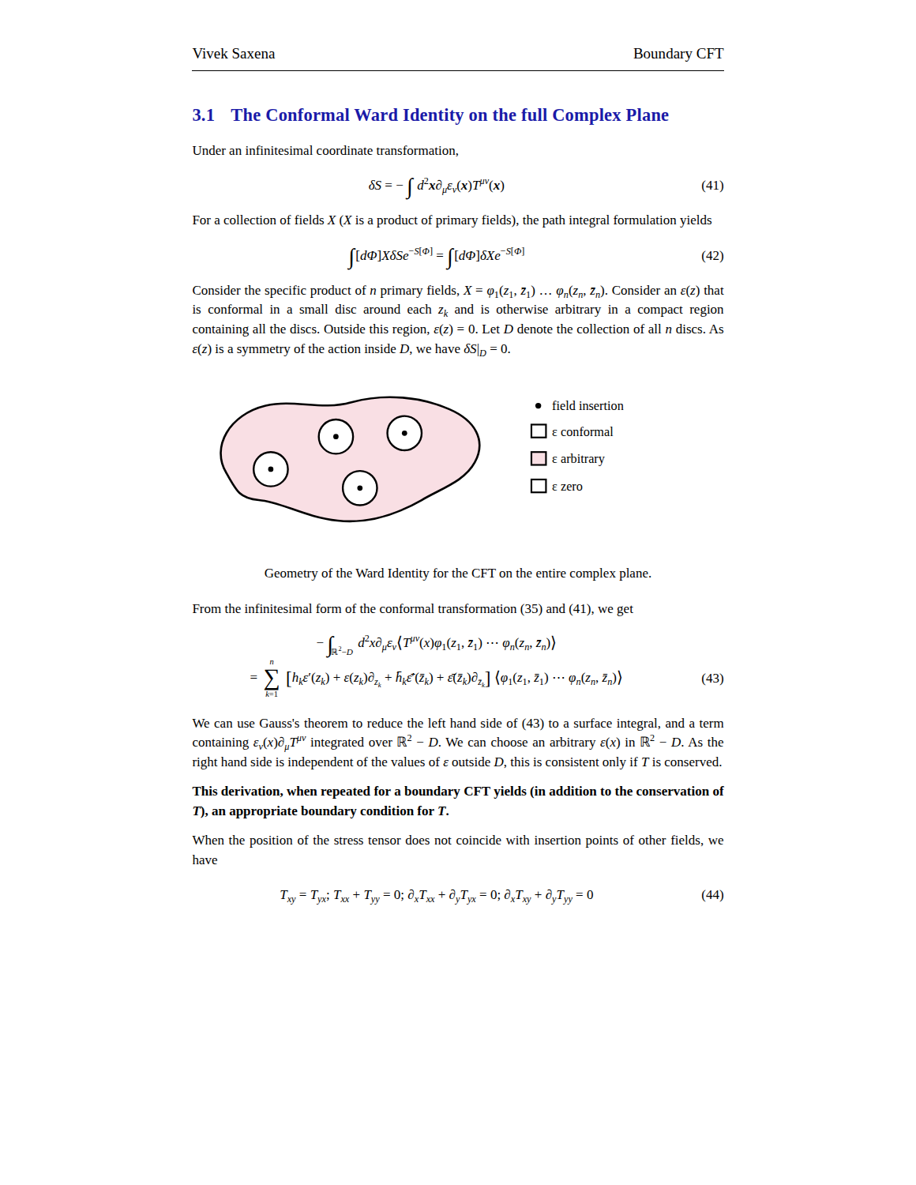Vivek Saxena
Boundary CFT
3.1 The Conformal Ward Identity on the full Complex Plane
Under an infinitesimal coordinate transformation,
δS = − ∫ d2x∂μεν(x)Tμν(x)
(41)
For a collection of fields X (X is a product of primary fields), the path integral formulation yields
∫[dΦ]XδS e−S[Φ] = ∫[dΦ]δX e−S[Φ]
(42)
Consider the specific product of n primary fields, X = φ1(z1, z̄1) … φn(zn, z̄n). Consider an ε(z) that is conformal in a small disc around each zk and is otherwise arbitrary in a compact region containing all the discs. Outside this region, ε(z) = 0. Let D denote the collection of all n discs. As ε(z) is a symmetry of the action inside D, we have δS|D = 0.
field insertion ε conformal ε arbitrary ε zero
Geometry of the Ward Identity for the CFT on the entire complex plane.
From the infinitesimal form of the conformal transformation (35) and (41), we get
− ∫ℝ2−D d2x∂μεν⟨Tμν(x)φ1(z1, z̄1) ⋯ φn(zn, z̄n)⟩
= n∑k=1 [hkε′(zk) + ε(zk)∂zk + h̄kε̄′(z̄k) + ε̄(z̄k)∂z̄k] ⟨φ1(z1, z̄1) ⋯ φn(zn, z̄n)⟩
(43)
We can use Gauss's theorem to reduce the left hand side of (43) to a surface integral, and a term containing εν(x)∂μTμν integrated over ℝ2 − D. We can choose an arbitrary ε(x) in ℝ2 − D. As the right hand side is independent of the values of ε outside D, this is consistent only if T is conserved.
This derivation, when repeated for a boundary CFT yields (in addition to the conservation of T), an appropriate boundary condition for T.
When the position of the stress tensor does not coincide with insertion points of other fields, we have
Txy = Tyx; Txx + Tyy = 0; ∂xTxx + ∂yTyx = 0; ∂xTxy + ∂yTyy = 0
(44)